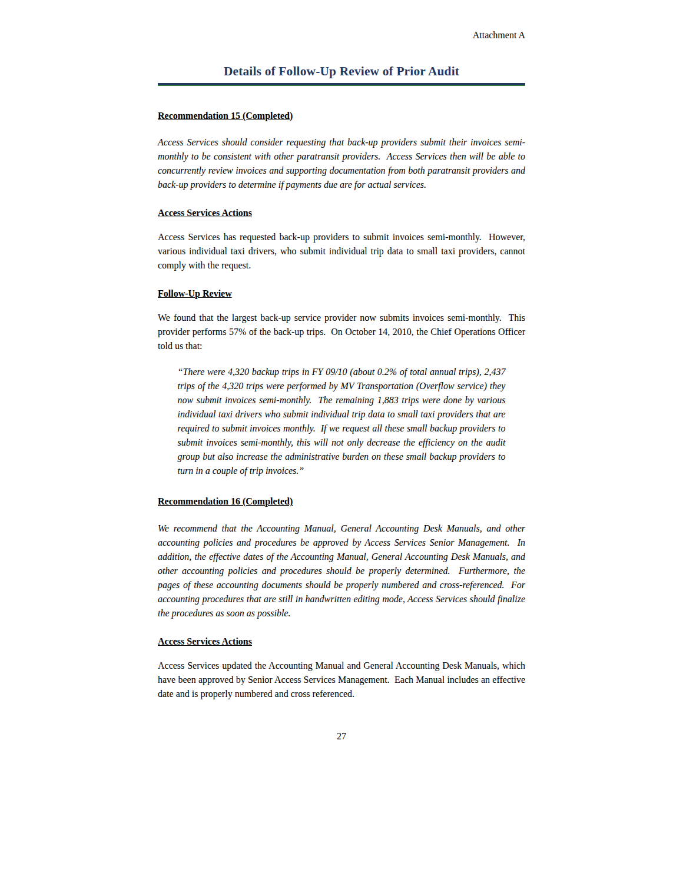Attachment A
Details of Follow-Up Review of Prior Audit
Recommendation 15 (Completed)
Access Services should consider requesting that back-up providers submit their invoices semi-monthly to be consistent with other paratransit providers. Access Services then will be able to concurrently review invoices and supporting documentation from both paratransit providers and back-up providers to determine if payments due are for actual services.
Access Services Actions
Access Services has requested back-up providers to submit invoices semi-monthly. However, various individual taxi drivers, who submit individual trip data to small taxi providers, cannot comply with the request.
Follow-Up Review
We found that the largest back-up service provider now submits invoices semi-monthly. This provider performs 57% of the back-up trips. On October 14, 2010, the Chief Operations Officer told us that:
“There were 4,320 backup trips in FY 09/10 (about 0.2% of total annual trips), 2,437 trips of the 4,320 trips were performed by MV Transportation (Overflow service) they now submit invoices semi-monthly. The remaining 1,883 trips were done by various individual taxi drivers who submit individual trip data to small taxi providers that are required to submit invoices monthly. If we request all these small backup providers to submit invoices semi-monthly, this will not only decrease the efficiency on the audit group but also increase the administrative burden on these small backup providers to turn in a couple of trip invoices.”
Recommendation 16 (Completed)
We recommend that the Accounting Manual, General Accounting Desk Manuals, and other accounting policies and procedures be approved by Access Services Senior Management. In addition, the effective dates of the Accounting Manual, General Accounting Desk Manuals, and other accounting policies and procedures should be properly determined. Furthermore, the pages of these accounting documents should be properly numbered and cross-referenced. For accounting procedures that are still in handwritten editing mode, Access Services should finalize the procedures as soon as possible.
Access Services Actions
Access Services updated the Accounting Manual and General Accounting Desk Manuals, which have been approved by Senior Access Services Management. Each Manual includes an effective date and is properly numbered and cross referenced.
27